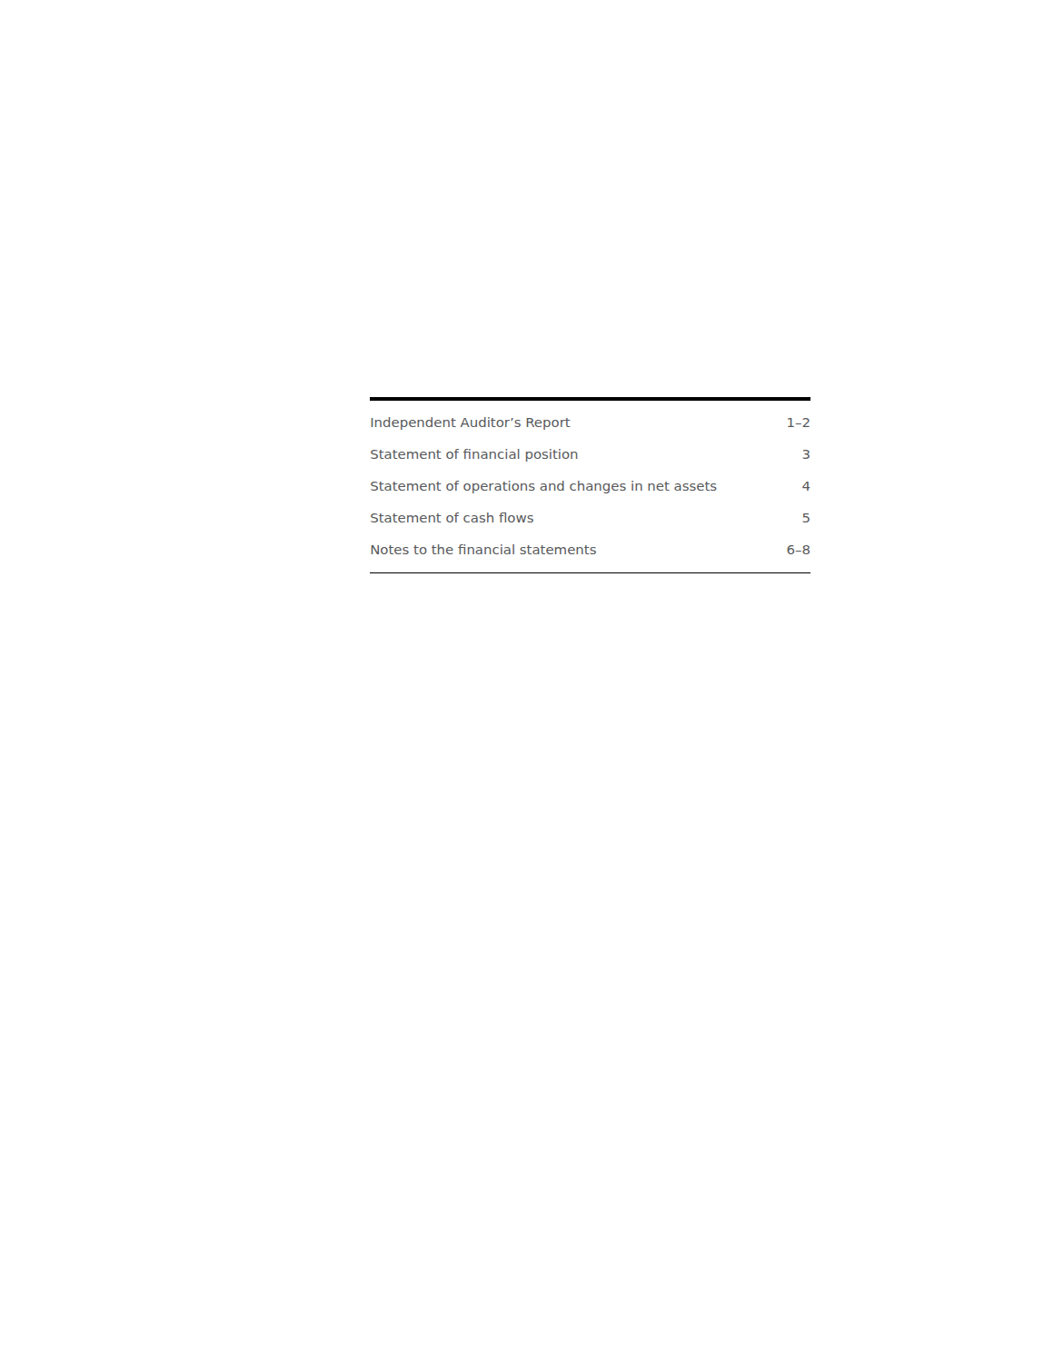| Independent Auditor’s Report | 1–2 |
| Statement of financial position | 3 |
| Statement of operations and changes in net assets | 4 |
| Statement of cash flows | 5 |
| Notes to the financial statements | 6–8 |